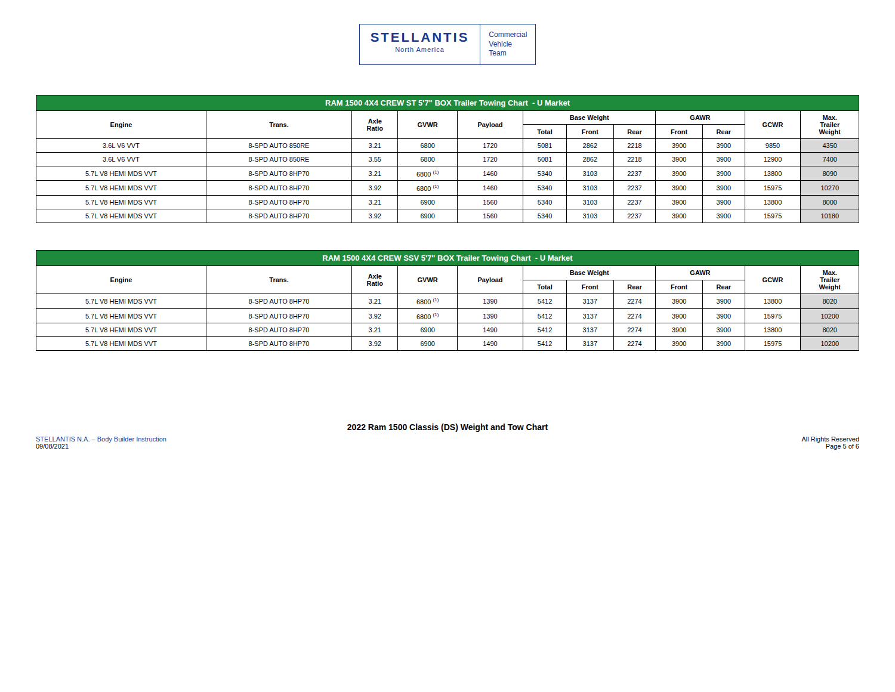STELLANTIS
North America
Commercial
Vehicle
Team
RAM 1500 4X4 CREW ST 5'7" BOX Trailer Towing Chart - U Market
| Engine | Trans. | Axle Ratio | GVWR | Payload | Base Weight | GAWR | GCWR | Max. Trailer Weight |
| --- | --- | --- | --- | --- | --- | --- | --- | --- |
| Total | Front | Rear | Front | Rear |
| 3.6L V6 VVT | 8-SPD AUTO 850RE | 3.21 | 6800 | 1720 | 5081 | 2862 | 2218 | 3900 | 3900 | 9850 | 4350 |
| 3.6L V6 VVT | 8-SPD AUTO 850RE | 3.55 | 6800 | 1720 | 5081 | 2862 | 2218 | 3900 | 3900 | 12900 | 7400 |
| 5.7L V8 HEMI MDS VVT | 8-SPD AUTO 8HP70 | 3.21 | 6800 (1) | 1460 | 5340 | 3103 | 2237 | 3900 | 3900 | 13800 | 8090 |
| 5.7L V8 HEMI MDS VVT | 8-SPD AUTO 8HP70 | 3.92 | 6800 (1) | 1460 | 5340 | 3103 | 2237 | 3900 | 3900 | 15975 | 10270 |
| 5.7L V8 HEMI MDS VVT | 8-SPD AUTO 8HP70 | 3.21 | 6900 | 1560 | 5340 | 3103 | 2237 | 3900 | 3900 | 13800 | 8000 |
| 5.7L V8 HEMI MDS VVT | 8-SPD AUTO 8HP70 | 3.92 | 6900 | 1560 | 5340 | 3103 | 2237 | 3900 | 3900 | 15975 | 10180 |
RAM 1500 4X4 CREW SSV 5'7" BOX Trailer Towing Chart - U Market
| Engine | Trans. | Axle Ratio | GVWR | Payload | Base Weight | GAWR | GCWR | Max. Trailer Weight |
| --- | --- | --- | --- | --- | --- | --- | --- | --- |
| Total | Front | Rear | Front | Rear |
| 5.7L V8 HEMI MDS VVT | 8-SPD AUTO 8HP70 | 3.21 | 6800 (1) | 1390 | 5412 | 3137 | 2274 | 3900 | 3900 | 13800 | 8020 |
| 5.7L V8 HEMI MDS VVT | 8-SPD AUTO 8HP70 | 3.92 | 6800 (1) | 1390 | 5412 | 3137 | 2274 | 3900 | 3900 | 15975 | 10200 |
| 5.7L V8 HEMI MDS VVT | 8-SPD AUTO 8HP70 | 3.21 | 6900 | 1490 | 5412 | 3137 | 2274 | 3900 | 3900 | 13800 | 8020 |
| 5.7L V8 HEMI MDS VVT | 8-SPD AUTO 8HP70 | 3.92 | 6900 | 1490 | 5412 | 3137 | 2274 | 3900 | 3900 | 15975 | 10200 |
2022 Ram 1500 Classis (DS) Weight and Tow Chart
STELLANTIS N.A. – Body Builder Instruction
09/08/2021
All Rights Reserved
Page 5 of 6